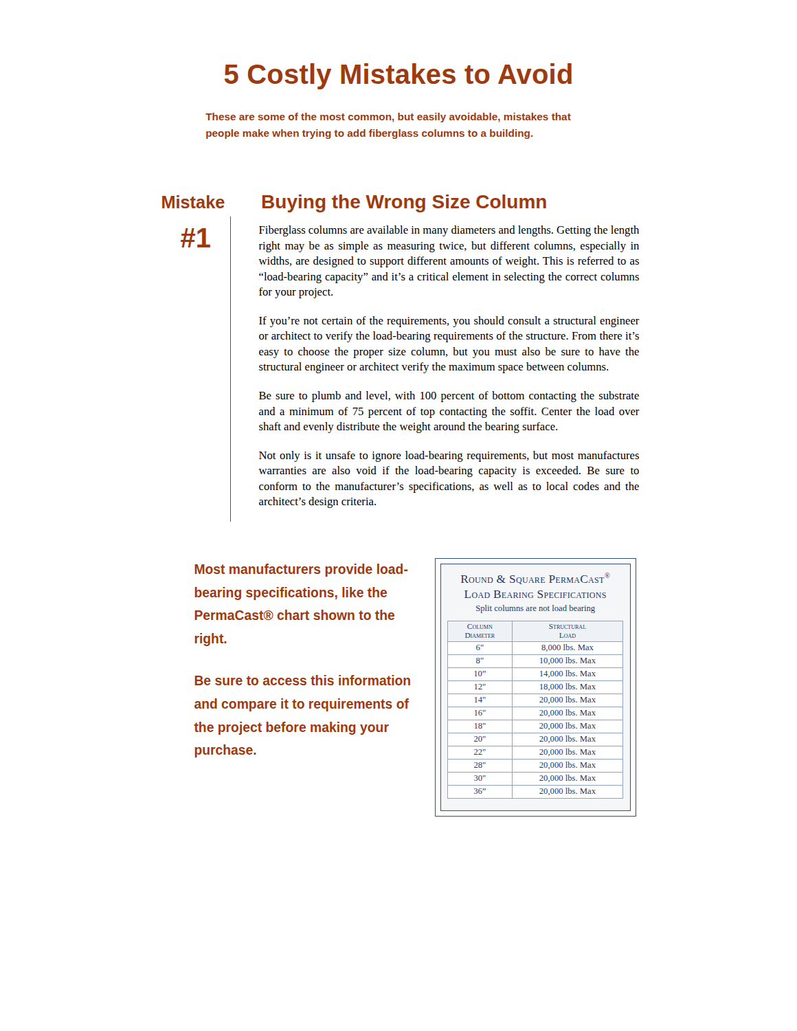5 Costly Mistakes to Avoid
These are some of the most common, but easily avoidable, mistakes that people make when trying to add fiberglass columns to a building.
Mistake Buying the Wrong Size Column
#1
Fiberglass columns are available in many diameters and lengths. Getting the length right may be as simple as measuring twice, but different columns, especially in widths, are designed to support different amounts of weight. This is referred to as “load-bearing capacity” and it’s a critical element in selecting the correct columns for your project.
If you’re not certain of the requirements, you should consult a structural engineer or architect to verify the load-bearing requirements of the structure. From there it’s easy to choose the proper size column, but you must also be sure to have the structural engineer or architect verify the maximum space between columns.
Be sure to plumb and level, with 100 percent of bottom contacting the substrate and a minimum of 75 percent of top contacting the soffit. Center the load over shaft and evenly distribute the weight around the bearing surface.
Not only is it unsafe to ignore load-bearing requirements, but most manufactures warranties are also void if the load-bearing capacity is exceeded. Be sure to conform to the manufacturer’s specifications, as well as to local codes and the architect’s design criteria.
Most manufacturers provide load-bearing specifications, like the PermaCast® chart shown to the right.
Be sure to access this information and compare it to requirements of the project before making your purchase.
Round & Square PermaCast®
Load Bearing Specifications
Split columns are not load bearing
| Column Diameter | Structural Load |
| --- | --- |
| 6" | 8,000 lbs. Max |
| 8" | 10,000 lbs. Max |
| 10” | 14,000 lbs. Max |
| 12" | 18,000 lbs. Max |
| 14" | 20,000 lbs. Max |
| 16" | 20,000 lbs. Max |
| 18" | 20,000 lbs. Max |
| 20" | 20,000 lbs. Max |
| 22" | 20,000 lbs. Max |
| 28" | 20,000 lbs. Max |
| 30" | 20,000 lbs. Max |
| 36” | 20,000 lbs. Max |